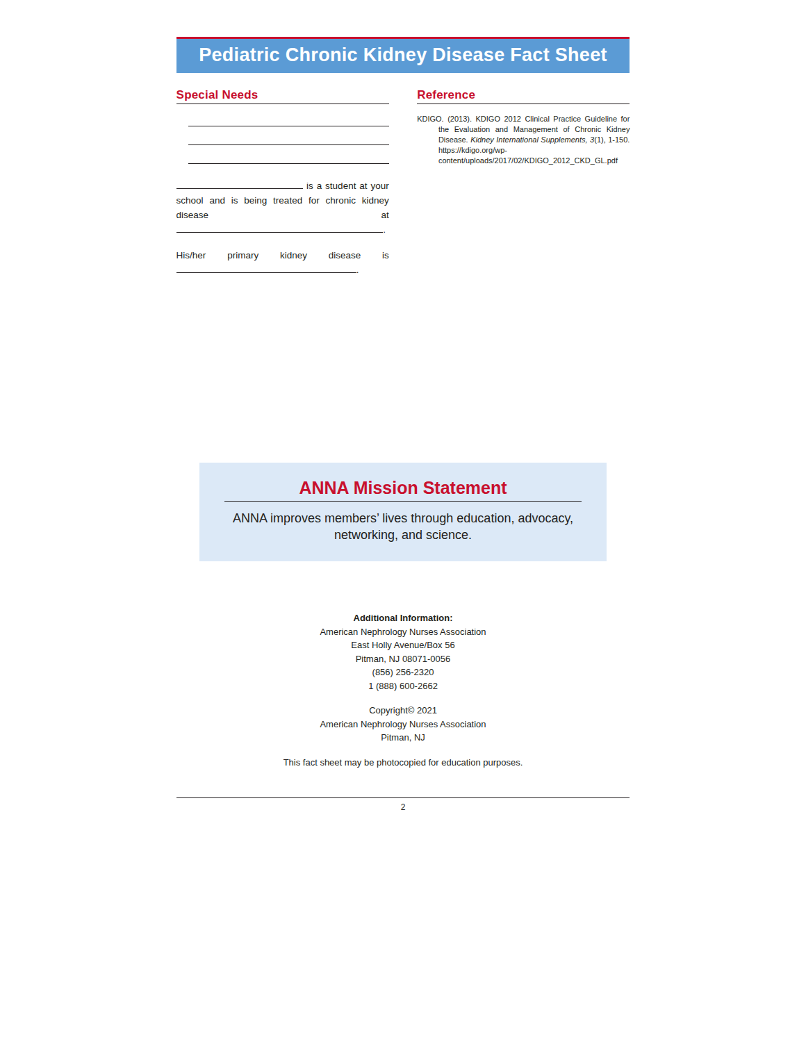Pediatric Chronic Kidney Disease Fact Sheet
Special Needs
is a student at your school and is being treated for chronic kidney disease at .
His/her primary kidney disease is .
Reference
KDIGO. (2013). KDIGO 2012 Clinical Practice Guideline for the Evaluation and Management of Chronic Kidney Disease. Kidney International Supplements, 3(1), 1-150. https://kdigo.org/wp-content/uploads/2017/02/KDIGO_2012_CKD_GL.pdf
ANNA Mission Statement
ANNA improves members’ lives through education, advocacy, networking, and science.
Additional Information:
American Nephrology Nurses Association
East Holly Avenue/Box 56
Pitman, NJ 08071-0056
(856) 256-2320
1 (888) 600-2662
Copyright© 2021
American Nephrology Nurses Association
Pitman, NJ
This fact sheet may be photocopied for education purposes.
2